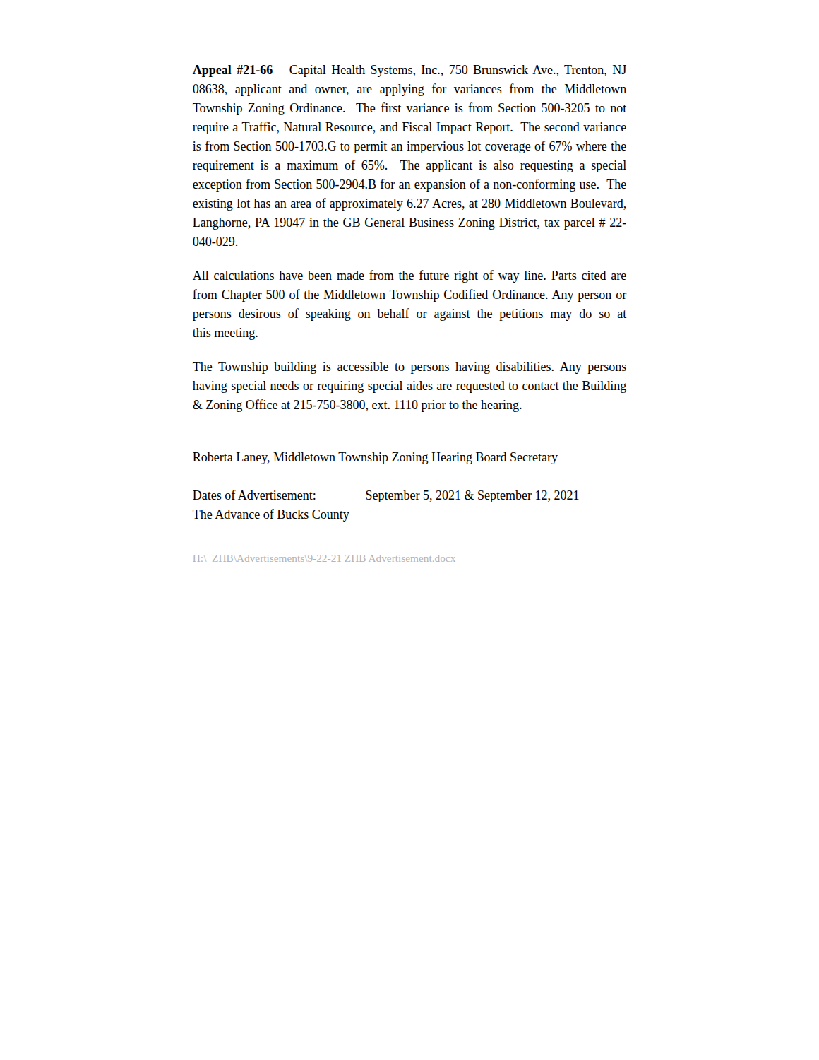Appeal #21-66 – Capital Health Systems, Inc., 750 Brunswick Ave., Trenton, NJ 08638, applicant and owner, are applying for variances from the Middletown Township Zoning Ordinance. The first variance is from Section 500-3205 to not require a Traffic, Natural Resource, and Fiscal Impact Report. The second variance is from Section 500-1703.G to permit an impervious lot coverage of 67% where the requirement is a maximum of 65%. The applicant is also requesting a special exception from Section 500-2904.B for an expansion of a non-conforming use. The existing lot has an area of approximately 6.27 Acres, at 280 Middletown Boulevard, Langhorne, PA 19047 in the GB General Business Zoning District, tax parcel # 22-040-029.
All calculations have been made from the future right of way line. Parts cited are from Chapter 500 of the Middletown Township Codified Ordinance. Any person or persons desirous of speaking on behalf or against the petitions may do so at this meeting.
The Township building is accessible to persons having disabilities. Any persons having special needs or requiring special aides are requested to contact the Building & Zoning Office at 215-750-3800, ext. 1110 prior to the hearing.
Roberta Laney, Middletown Township Zoning Hearing Board Secretary
Dates of Advertisement: September 5, 2021 & September 12, 2021
The Advance of Bucks County
H:\_ZHB\Advertisements\9-22-21 ZHB Advertisement.docx